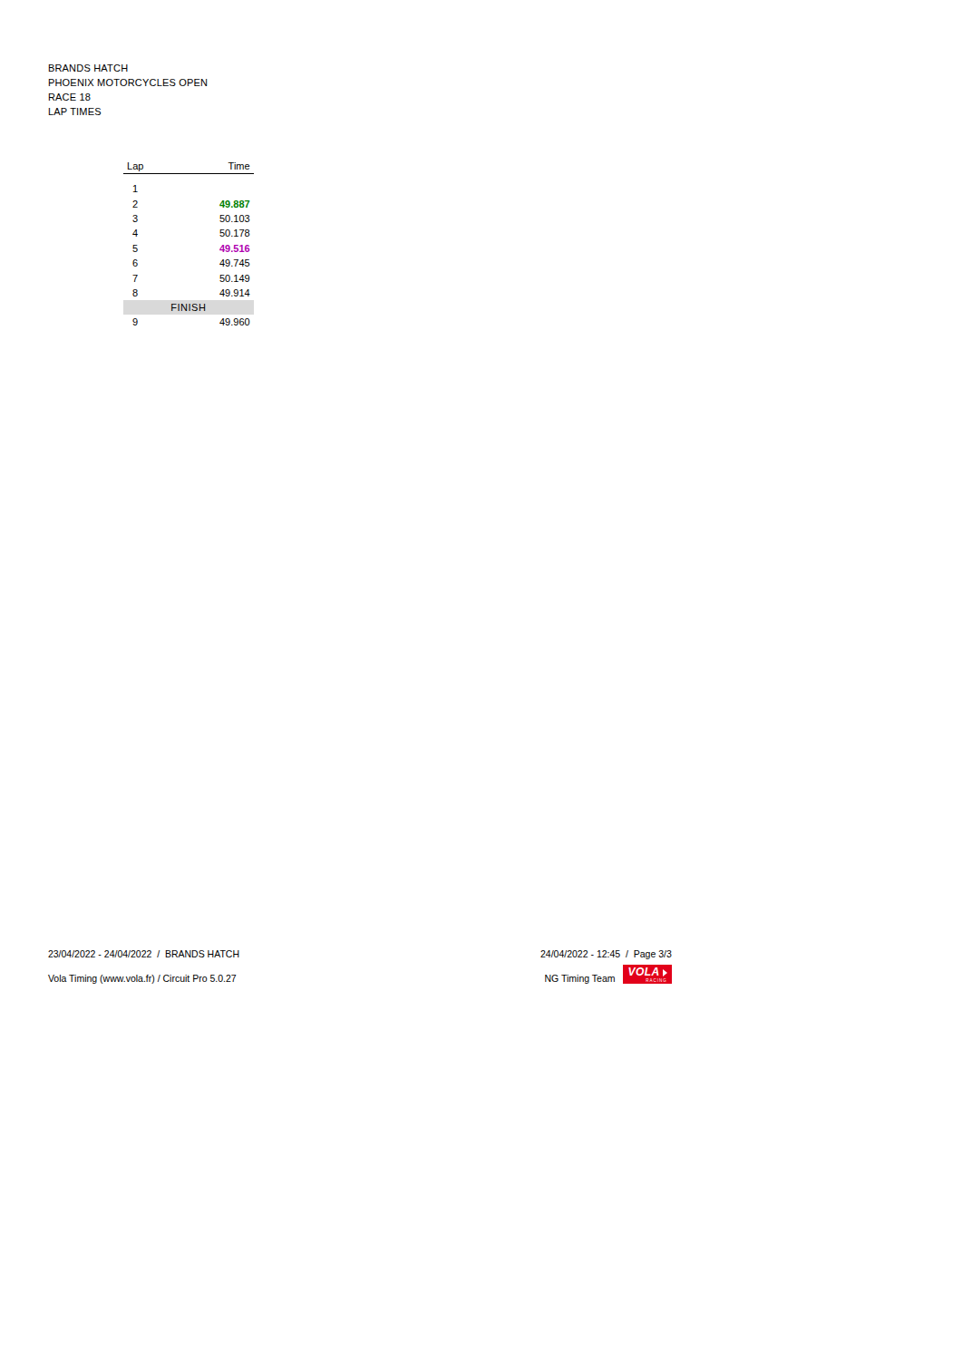BRANDS HATCH
PHOENIX MOTORCYCLES OPEN
RACE 18
LAP TIMES
| Lap | Time |
| --- | --- |
| 1 | |
| 2 | 49.887 |
| 3 | 50.103 |
| 4 | 50.178 |
| 5 | 49.516 |
| 6 | 49.745 |
| 7 | 50.149 |
| 8 | 49.914 |
| FINISH |
| 9 | 49.960 |
23/04/2022 - 24/04/2022 / BRANDS HATCH
24/04/2022 - 12:45 / Page 3/3
Vola Timing (www.vola.fr) / Circuit Pro 5.0.27
NG Timing Team VOLA RACING